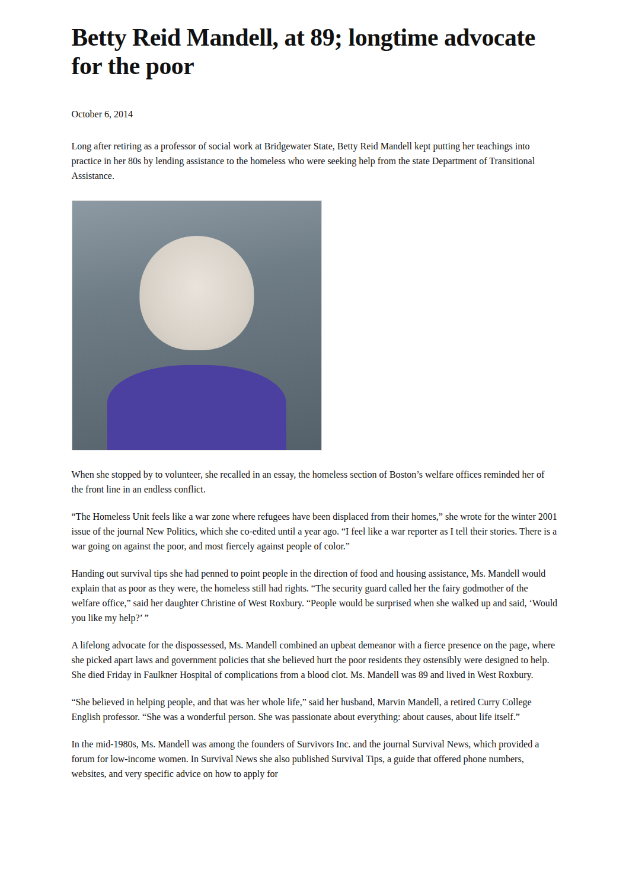Betty Reid Mandell, at 89; longtime advocate for the poor
October 6, 2014
Long after retiring as a professor of social work at Bridgewater State, Betty Reid Mandell kept putting her teachings into practice in her 80s by lending assistance to the homeless who were seeking help from the state Department of Transitional Assistance.
When she stopped by to volunteer, she recalled in an essay, the homeless section of Boston’s welfare offices reminded her of the front line in an endless conflict.
“The Homeless Unit feels like a war zone where refugees have been displaced from their homes,” she wrote for the winter 2001 issue of the journal New Politics, which she co-edited until a year ago. “I feel like a war reporter as I tell their stories. There is a war going on against the poor, and most fiercely against people of color.”
Handing out survival tips she had penned to point people in the direction of food and housing assistance, Ms. Mandell would explain that as poor as they were, the homeless still had rights. “The security guard called her the fairy godmother of the welfare office,” said her daughter Christine of West Roxbury. “People would be surprised when she walked up and said, ‘Would you like my help?’ ”
A lifelong advocate for the dispossessed, Ms. Mandell combined an upbeat demeanor with a fierce presence on the page, where she picked apart laws and government policies that she believed hurt the poor residents they ostensibly were designed to help. She died Friday in Faulkner Hospital of complications from a blood clot. Ms. Mandell was 89 and lived in West Roxbury.
“She believed in helping people, and that was her whole life,” said her husband, Marvin Mandell, a retired Curry College English professor. “She was a wonderful person. She was passionate about everything: about causes, about life itself.”
In the mid-1980s, Ms. Mandell was among the founders of Survivors Inc. and the journal Survival News, which provided a forum for low-income women. In Survival News she also published Survival Tips, a guide that offered phone numbers, websites, and very specific advice on how to apply for